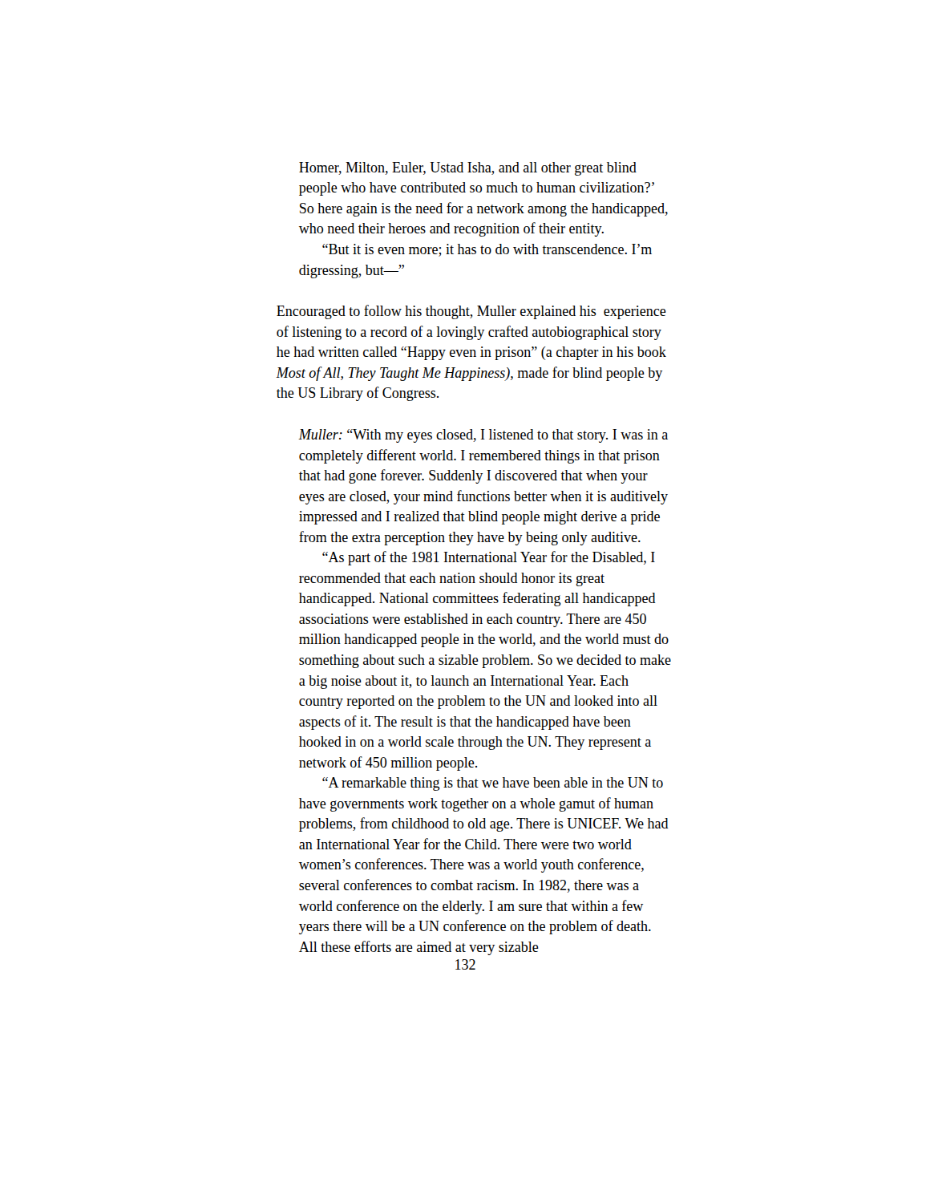Homer, Milton, Euler, Ustad Isha, and all other great blind people who have contributed so much to human civilization?’ So here again is the need for a network among the handicapped, who need their heroes and recognition of their entity.
“But it is even more; it has to do with transcendence. I’m digressing, but—”
Encouraged to follow his thought, Muller explained his experience of listening to a record of a lovingly crafted autobiographical story he had written called “Happy even in prison” (a chapter in his book Most of All, They Taught Me Happiness), made for blind people by the US Library of Congress.
Muller: “With my eyes closed, I listened to that story. I was in a completely different world. I remembered things in that prison that had gone forever. Suddenly I discovered that when your eyes are closed, your mind functions better when it is auditively impressed and I realized that blind people might derive a pride from the extra perception they have by being only auditive.
“As part of the 1981 International Year for the Disabled, I recommended that each nation should honor its great handicapped. National committees federating all handicapped associations were established in each country. There are 450 million handicapped people in the world, and the world must do something about such a sizable problem. So we decided to make a big noise about it, to launch an International Year. Each country reported on the problem to the UN and looked into all aspects of it. The result is that the handicapped have been hooked in on a world scale through the UN. They represent a network of 450 million people.
“A remarkable thing is that we have been able in the UN to have governments work together on a whole gamut of human problems, from childhood to old age. There is UNICEF. We had an International Year for the Child. There were two world women’s conferences. There was a world youth conference, several conferences to combat racism. In 1982, there was a world conference on the elderly. I am sure that within a few years there will be a UN conference on the problem of death. All these efforts are aimed at very sizable
132